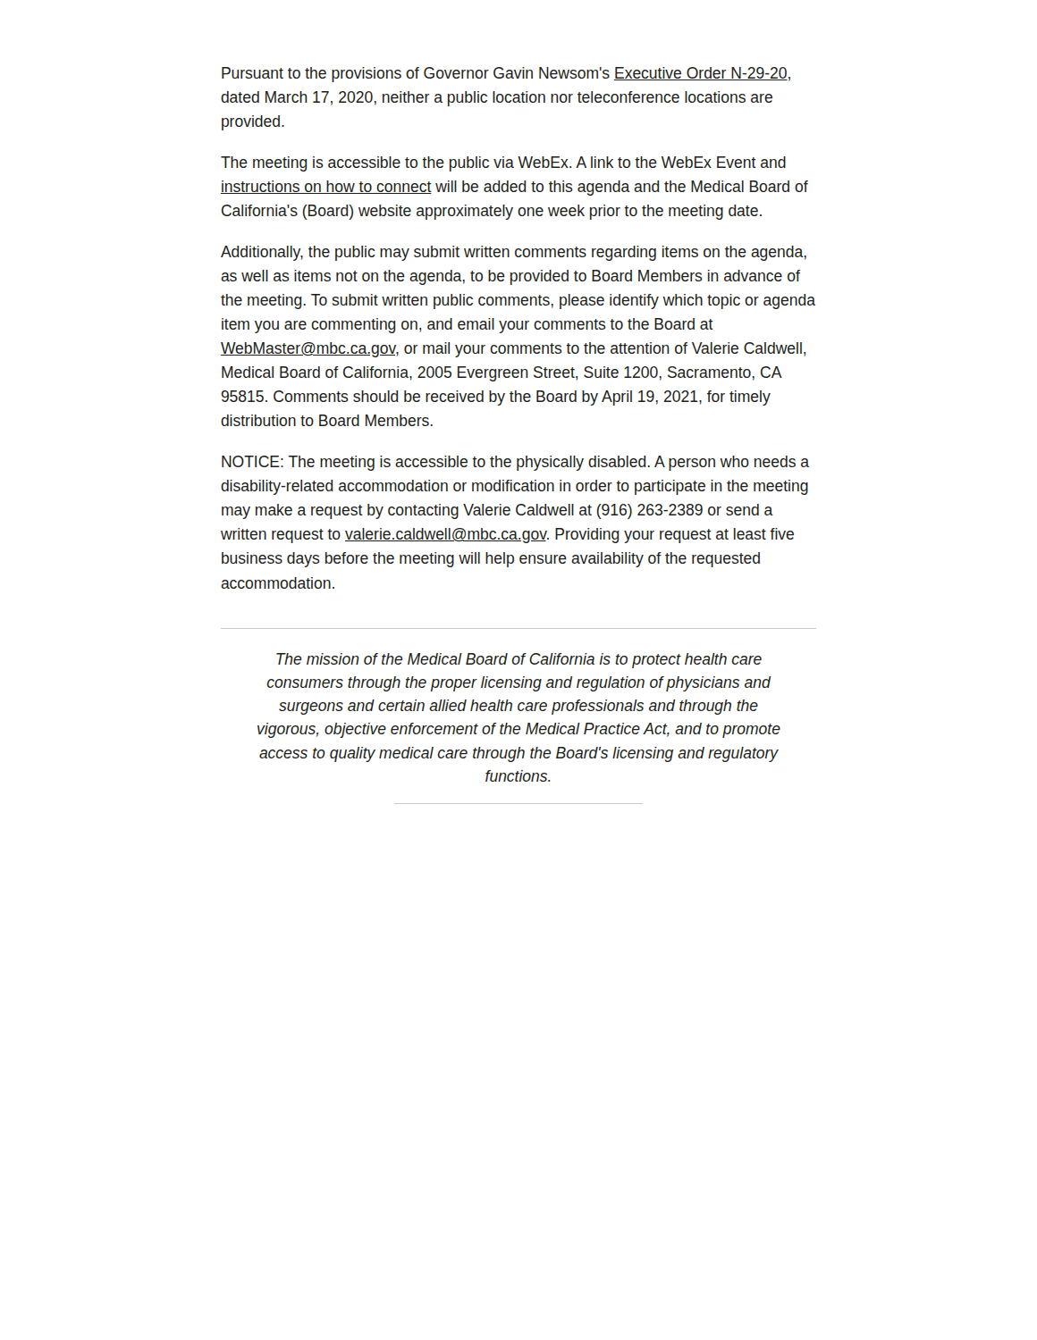Pursuant to the provisions of Governor Gavin Newsom's Executive Order N-29-20, dated March 17, 2020, neither a public location nor teleconference locations are provided.
The meeting is accessible to the public via WebEx. A link to the WebEx Event and instructions on how to connect will be added to this agenda and the Medical Board of California's (Board) website approximately one week prior to the meeting date.
Additionally, the public may submit written comments regarding items on the agenda, as well as items not on the agenda, to be provided to Board Members in advance of the meeting. To submit written public comments, please identify which topic or agenda item you are commenting on, and email your comments to the Board at WebMaster@mbc.ca.gov, or mail your comments to the attention of Valerie Caldwell, Medical Board of California, 2005 Evergreen Street, Suite 1200, Sacramento, CA 95815. Comments should be received by the Board by April 19, 2021, for timely distribution to Board Members.
NOTICE: The meeting is accessible to the physically disabled. A person who needs a disability-related accommodation or modification in order to participate in the meeting may make a request by contacting Valerie Caldwell at (916) 263-2389 or send a written request to valerie.caldwell@mbc.ca.gov. Providing your request at least five business days before the meeting will help ensure availability of the requested accommodation.
The mission of the Medical Board of California is to protect health care consumers through the proper licensing and regulation of physicians and surgeons and certain allied health care professionals and through the vigorous, objective enforcement of the Medical Practice Act, and to promote access to quality medical care through the Board's licensing and regulatory functions.